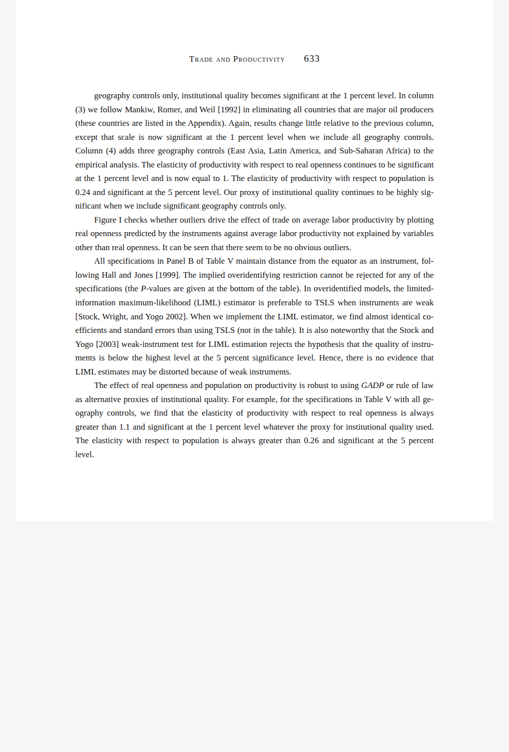Trade and Productivity 633
geography controls only, institutional quality becomes significant at the 1 percent level. In column (3) we follow Mankiw, Romer, and Weil [1992] in eliminating all countries that are major oil producers (these countries are listed in the Appendix). Again, results change little relative to the previous column, except that scale is now significant at the 1 percent level when we include all geography controls. Column (4) adds three geography controls (East Asia, Latin America, and Sub-Saharan Africa) to the empirical analysis. The elasticity of productivity with respect to real openness continues to be significant at the 1 percent level and is now equal to 1. The elasticity of productivity with respect to population is 0.24 and significant at the 5 percent level. Our proxy of institutional quality continues to be highly significant when we include significant geography controls only.
Figure I checks whether outliers drive the effect of trade on average labor productivity by plotting real openness predicted by the instruments against average labor productivity not explained by variables other than real openness. It can be seen that there seem to be no obvious outliers.
All specifications in Panel B of Table V maintain distance from the equator as an instrument, following Hall and Jones [1999]. The implied overidentifying restriction cannot be rejected for any of the specifications (the P-values are given at the bottom of the table). In overidentified models, the limited-information maximum-likelihood (LIML) estimator is preferable to TSLS when instruments are weak [Stock, Wright, and Yogo 2002]. When we implement the LIML estimator, we find almost identical coefficients and standard errors than using TSLS (not in the table). It is also noteworthy that the Stock and Yogo [2003] weak-instrument test for LIML estimation rejects the hypothesis that the quality of instruments is below the highest level at the 5 percent significance level. Hence, there is no evidence that LIML estimates may be distorted because of weak instruments.
The effect of real openness and population on productivity is robust to using GADP or rule of law as alternative proxies of institutional quality. For example, for the specifications in Table V with all geography controls, we find that the elasticity of productivity with respect to real openness is always greater than 1.1 and significant at the 1 percent level whatever the proxy for institutional quality used. The elasticity with respect to population is always greater than 0.26 and significant at the 5 percent level.